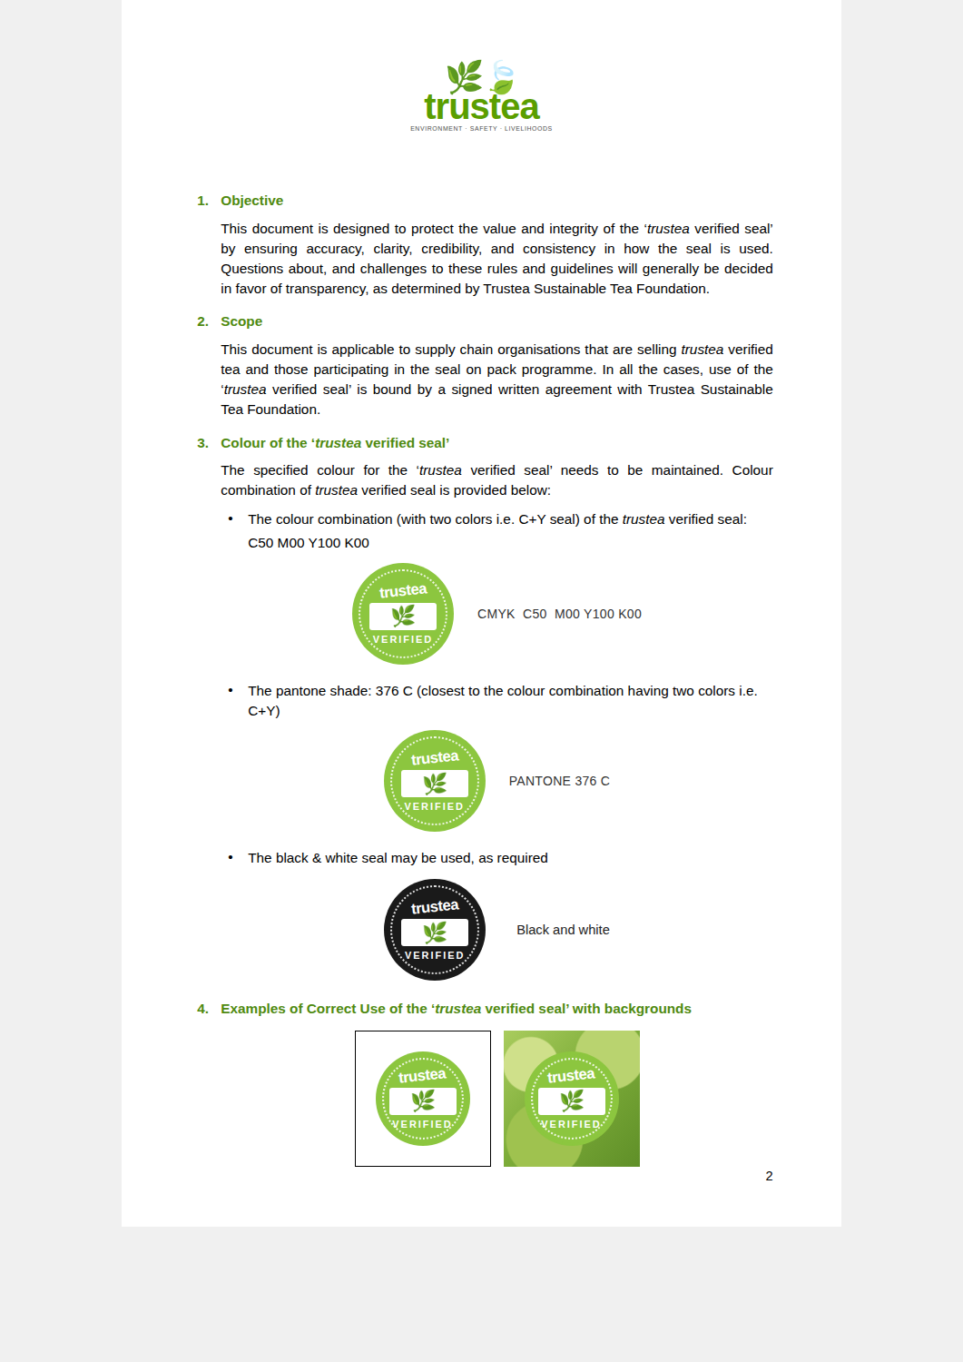🌿🍃
trustea
ENVIRONMENT · SAFETY · LIVELIHOODS
Objective
This document is designed to protect the value and integrity of the ‘trustea verified seal’ by ensuring accuracy, clarity, credibility, and consistency in how the seal is used. Questions about, and challenges to these rules and guidelines will generally be decided in favor of transparency, as determined by Trustea Sustainable Tea Foundation.
Scope
This document is applicable to supply chain organisations that are selling trustea verified tea and those participating in the seal on pack programme. In all the cases, use of the ‘trustea verified seal’ is bound by a signed written agreement with Trustea Sustainable Tea Foundation.
Colour of the ‘trustea verified seal’
The specified colour for the ‘trustea verified seal’ needs to be maintained. Colour combination of trustea verified seal is provided below:
The colour combination (with two colors i.e. C+Y seal) of the trustea verified seal:
C50 M00 Y100 K00
trustea
🌿
VERIFIED
CMYK C50 M00 Y100 K00
The pantone shade: 376 C (closest to the colour combination having two colors i.e. C+Y)
trustea
🌿
VERIFIED
PANTONE 376 C
The black & white seal may be used, as required
trustea
🌿
VERIFIED
Black and white
Examples of Correct Use of the ‘trustea verified seal’ with backgrounds
trustea
🌿
VERIFIED
trustea
🌿
VERIFIED
2